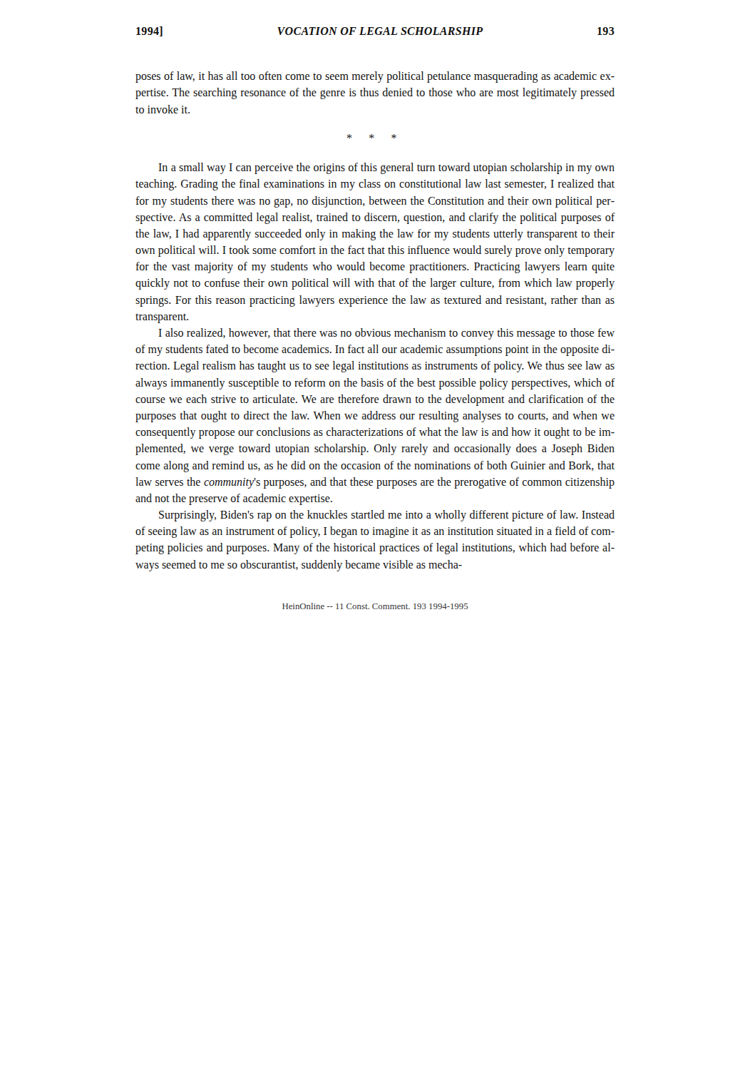1994] Vocation of Legal Scholarship 193
poses of law, it has all too often come to seem merely political petulance masquerading as academic expertise. The searching resonance of the genre is thus denied to those who are most legitimately pressed to invoke it.
* * *
In a small way I can perceive the origins of this general turn toward utopian scholarship in my own teaching. Grading the final examinations in my class on constitutional law last semester, I realized that for my students there was no gap, no disjunction, between the Constitution and their own political perspective. As a committed legal realist, trained to discern, question, and clarify the political purposes of the law, I had apparently succeeded only in making the law for my students utterly transparent to their own political will. I took some comfort in the fact that this influence would surely prove only temporary for the vast majority of my students who would become practitioners. Practicing lawyers learn quite quickly not to confuse their own political will with that of the larger culture, from which law properly springs. For this reason practicing lawyers experience the law as textured and resistant, rather than as transparent.
I also realized, however, that there was no obvious mechanism to convey this message to those few of my students fated to become academics. In fact all our academic assumptions point in the opposite direction. Legal realism has taught us to see legal institutions as instruments of policy. We thus see law as always immanently susceptible to reform on the basis of the best possible policy perspectives, which of course we each strive to articulate. We are therefore drawn to the development and clarification of the purposes that ought to direct the law. When we address our resulting analyses to courts, and when we consequently propose our conclusions as characterizations of what the law is and how it ought to be implemented, we verge toward utopian scholarship. Only rarely and occasionally does a Joseph Biden come along and remind us, as he did on the occasion of the nominations of both Guinier and Bork, that law serves the community's purposes, and that these purposes are the prerogative of common citizenship and not the preserve of academic expertise.
Surprisingly, Biden's rap on the knuckles startled me into a wholly different picture of law. Instead of seeing law as an instrument of policy, I began to imagine it as an institution situated in a field of competing policies and purposes. Many of the historical practices of legal institutions, which had before always seemed to me so obscurantist, suddenly became visible as mecha-
HeinOnline -- 11 Const. Comment. 193 1994-1995